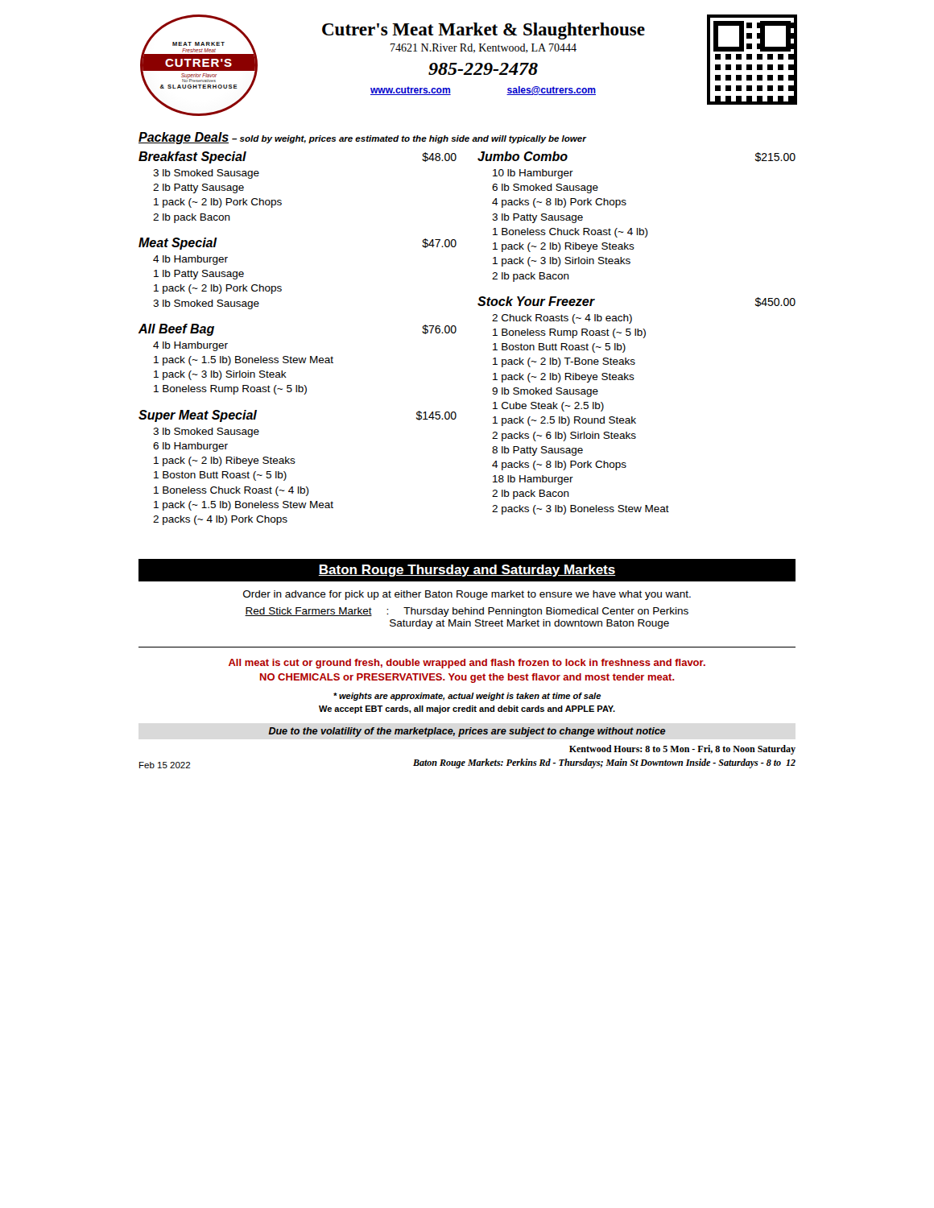MEAT MARKET
Freshest Meat
CUTRER'S
Superior Flavor
No Preservatives
& SLAUGHTERHOUSE
Cutrer's Meat Market & Slaughterhouse
74621 N.River Rd, Kentwood, LA 70444
985-229-2478
www.cutrers.com sales@cutrers.com
Package Deals – sold by weight, prices are estimated to the high side and will typically be lower
Breakfast Special $48.00
3 lb Smoked Sausage
2 lb Patty Sausage
1 pack (~ 2 lb) Pork Chops
2 lb pack Bacon
Meat Special $47.00
4 lb Hamburger
1 lb Patty Sausage
1 pack (~ 2 lb) Pork Chops
3 lb Smoked Sausage
All Beef Bag $76.00
4 lb Hamburger
1 pack (~ 1.5 lb) Boneless Stew Meat
1 pack (~ 3 lb) Sirloin Steak
1 Boneless Rump Roast (~ 5 lb)
Super Meat Special $145.00
3 lb Smoked Sausage
6 lb Hamburger
1 pack (~ 2 lb) Ribeye Steaks
1 Boston Butt Roast (~ 5 lb)
1 Boneless Chuck Roast (~ 4 lb)
1 pack (~ 1.5 lb) Boneless Stew Meat
2 packs (~ 4 lb) Pork Chops
Jumbo Combo $215.00
10 lb Hamburger
6 lb Smoked Sausage
4 packs (~ 8 lb) Pork Chops
3 lb Patty Sausage
1 Boneless Chuck Roast (~ 4 lb)
1 pack (~ 2 lb) Ribeye Steaks
1 pack (~ 3 lb) Sirloin Steaks
2 lb pack Bacon
Stock Your Freezer $450.00
2 Chuck Roasts (~ 4 lb each)
1 Boneless Rump Roast (~ 5 lb)
1 Boston Butt Roast (~ 5 lb)
1 pack (~ 2 lb) T-Bone Steaks
1 pack (~ 2 lb) Ribeye Steaks
9 lb Smoked Sausage
1 Cube Steak (~ 2.5 lb)
1 pack (~ 2.5 lb) Round Steak
2 packs (~ 6 lb) Sirloin Steaks
8 lb Patty Sausage
4 packs (~ 8 lb) Pork Chops
18 lb Hamburger
2 lb pack Bacon
2 packs (~ 3 lb) Boneless Stew Meat
Baton Rouge Thursday and Saturday Markets
Order in advance for pick up at either Baton Rouge market to ensure we have what you want.
Red Stick Farmers Market: Thursday behind Pennington Biomedical Center on Perkins
Red Stick Farmers Market: Saturday at Main Street Market in downtown Baton Rouge
All meat is cut or ground fresh, double wrapped and flash frozen to lock in freshness and flavor.
NO CHEMICALS or PRESERVATIVES. You get the best flavor and most tender meat.
* weights are approximate, actual weight is taken at time of sale
We accept EBT cards, all major credit and debit cards and APPLE PAY.
Due to the volatility of the marketplace, prices are subject to change without notice
Feb 15 2022
Kentwood Hours: 8 to 5 Mon - Fri, 8 to Noon Saturday
Baton Rouge Markets: Perkins Rd - Thursdays; Main St Downtown Inside - Saturdays - 8 to 12